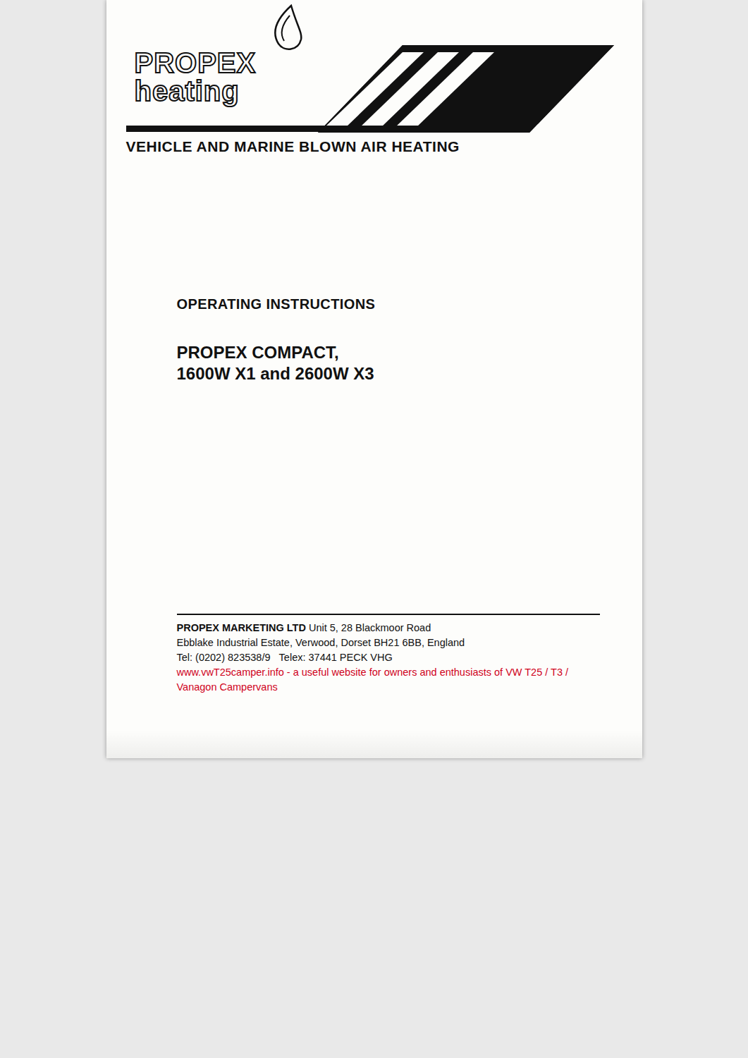PROPEX
heating
VEHICLE AND MARINE BLOWN AIR HEATING
OPERATING INSTRUCTIONS
PROPEX COMPACT,
1600W X1 and 2600W X3
PROPEX MARKETING LTD Unit 5, 28 Blackmoor Road
Ebblake Industrial Estate, Verwood, Dorset BH21 6BB, England
Tel: (0202) 823538/9 Telex: 37441 PECK VHG
www.vwT25camper.info - a useful website for owners and enthusiasts of VW T25 / T3 / Vanagon Campervans